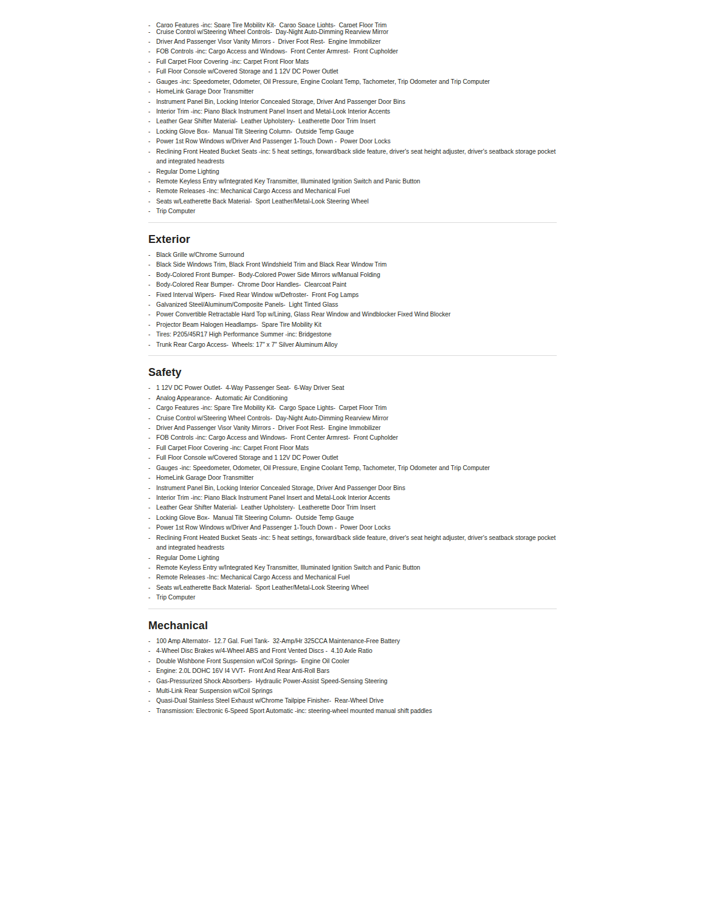Cargo Features -inc: Spare Tire Mobility Kit- Cargo Space Lights- Carpet Floor Trim
Cruise Control w/Steering Wheel Controls- Day-Night Auto-Dimming Rearview Mirror
Driver And Passenger Visor Vanity Mirrors - Driver Foot Rest- Engine Immobilizer
FOB Controls -inc: Cargo Access and Windows- Front Center Armrest- Front Cupholder
Full Carpet Floor Covering -inc: Carpet Front Floor Mats
Full Floor Console w/Covered Storage and 1 12V DC Power Outlet
Gauges -inc: Speedometer, Odometer, Oil Pressure, Engine Coolant Temp, Tachometer, Trip Odometer and Trip Computer
HomeLink Garage Door Transmitter
Instrument Panel Bin, Locking Interior Concealed Storage, Driver And Passenger Door Bins
Interior Trim -inc: Piano Black Instrument Panel Insert and Metal-Look Interior Accents
Leather Gear Shifter Material- Leather Upholstery- Leatherette Door Trim Insert
Locking Glove Box- Manual Tilt Steering Column- Outside Temp Gauge
Power 1st Row Windows w/Driver And Passenger 1-Touch Down - Power Door Locks
Reclining Front Heated Bucket Seats -inc: 5 heat settings, forward/back slide feature, driver's seat height adjuster, driver's seatback storage pocket and integrated headrests
Regular Dome Lighting
Remote Keyless Entry w/Integrated Key Transmitter, Illuminated Ignition Switch and Panic Button
Remote Releases -Inc: Mechanical Cargo Access and Mechanical Fuel
Seats w/Leatherette Back Material- Sport Leather/Metal-Look Steering Wheel
Trip Computer
Exterior
Black Grille w/Chrome Surround
Black Side Windows Trim, Black Front Windshield Trim and Black Rear Window Trim
Body-Colored Front Bumper- Body-Colored Power Side Mirrors w/Manual Folding
Body-Colored Rear Bumper- Chrome Door Handles- Clearcoat Paint
Fixed Interval Wipers- Fixed Rear Window w/Defroster- Front Fog Lamps
Galvanized Steel/Aluminum/Composite Panels- Light Tinted Glass
Power Convertible Retractable Hard Top w/Lining, Glass Rear Window and Windblocker Fixed Wind Blocker
Projector Beam Halogen Headlamps- Spare Tire Mobility Kit
Tires: P205/45R17 High Performance Summer -inc: Bridgestone
Trunk Rear Cargo Access- Wheels: 17" x 7" Silver Aluminum Alloy
Safety
1 12V DC Power Outlet- 4-Way Passenger Seat- 6-Way Driver Seat
Analog Appearance- Automatic Air Conditioning
Cargo Features -inc: Spare Tire Mobility Kit- Cargo Space Lights- Carpet Floor Trim
Cruise Control w/Steering Wheel Controls- Day-Night Auto-Dimming Rearview Mirror
Driver And Passenger Visor Vanity Mirrors - Driver Foot Rest- Engine Immobilizer
FOB Controls -inc: Cargo Access and Windows- Front Center Armrest- Front Cupholder
Full Carpet Floor Covering -inc: Carpet Front Floor Mats
Full Floor Console w/Covered Storage and 1 12V DC Power Outlet
Gauges -inc: Speedometer, Odometer, Oil Pressure, Engine Coolant Temp, Tachometer, Trip Odometer and Trip Computer
HomeLink Garage Door Transmitter
Instrument Panel Bin, Locking Interior Concealed Storage, Driver And Passenger Door Bins
Interior Trim -inc: Piano Black Instrument Panel Insert and Metal-Look Interior Accents
Leather Gear Shifter Material- Leather Upholstery- Leatherette Door Trim Insert
Locking Glove Box- Manual Tilt Steering Column- Outside Temp Gauge
Power 1st Row Windows w/Driver And Passenger 1-Touch Down - Power Door Locks
Reclining Front Heated Bucket Seats -inc: 5 heat settings, forward/back slide feature, driver's seat height adjuster, driver's seatback storage pocket and integrated headrests
Regular Dome Lighting
Remote Keyless Entry w/Integrated Key Transmitter, Illuminated Ignition Switch and Panic Button
Remote Releases -Inc: Mechanical Cargo Access and Mechanical Fuel
Seats w/Leatherette Back Material- Sport Leather/Metal-Look Steering Wheel
Trip Computer
Mechanical
100 Amp Alternator- 12.7 Gal. Fuel Tank- 32-Amp/Hr 325CCA Maintenance-Free Battery
4-Wheel Disc Brakes w/4-Wheel ABS and Front Vented Discs - 4.10 Axle Ratio
Double Wishbone Front Suspension w/Coil Springs- Engine Oil Cooler
Engine: 2.0L DOHC 16V I4 VVT- Front And Rear Anti-Roll Bars
Gas-Pressurized Shock Absorbers- Hydraulic Power-Assist Speed-Sensing Steering
Multi-Link Rear Suspension w/Coil Springs
Quasi-Dual Stainless Steel Exhaust w/Chrome Tailpipe Finisher- Rear-Wheel Drive
Transmission: Electronic 6-Speed Sport Automatic -inc: steering-wheel mounted manual shift paddles